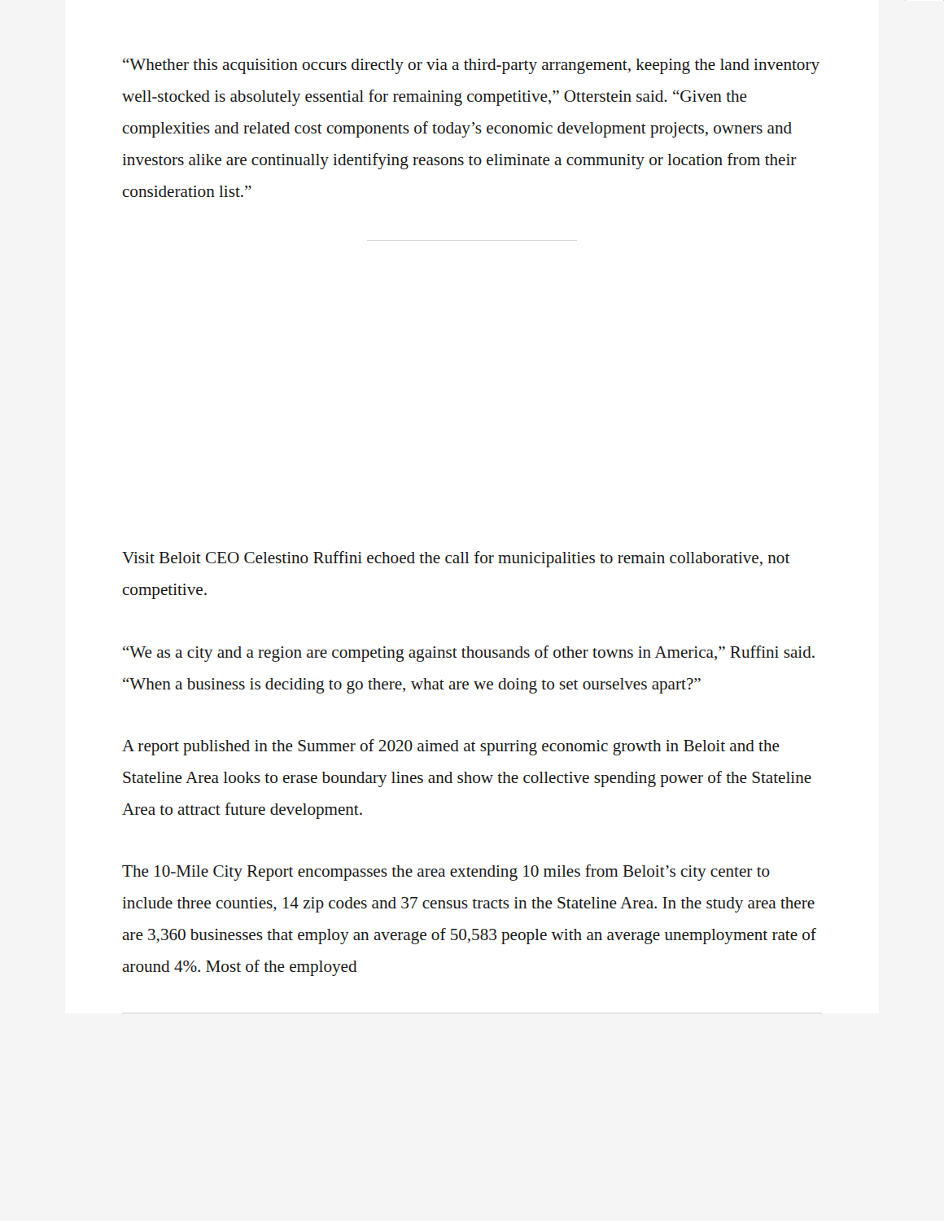“Whether this acquisition occurs directly or via a third-party arrangement, keeping the land inventory well-stocked is absolutely essential for remaining competitive,” Otterstein said. “Given the complexities and related cost components of today’s economic development projects, owners and investors alike are continually identifying reasons to eliminate a community or location from their consideration list.”
Visit Beloit CEO Celestino Ruffini echoed the call for municipalities to remain collaborative, not competitive.
“We as a city and a region are competing against thousands of other towns in America,” Ruffini said. “When a business is deciding to go there, what are we doing to set ourselves apart?”
A report published in the Summer of 2020 aimed at spurring economic growth in Beloit and the Stateline Area looks to erase boundary lines and show the collective spending power of the Stateline Area to attract future development.
The 10-Mile City Report encompasses the area extending 10 miles from Beloit’s city center to include three counties, 14 zip codes and 37 census tracts in the Stateline Area. In the study area there are 3,360 businesses that employ an average of 50,583 people with an average unemployment rate of around 4%. Most of the employed